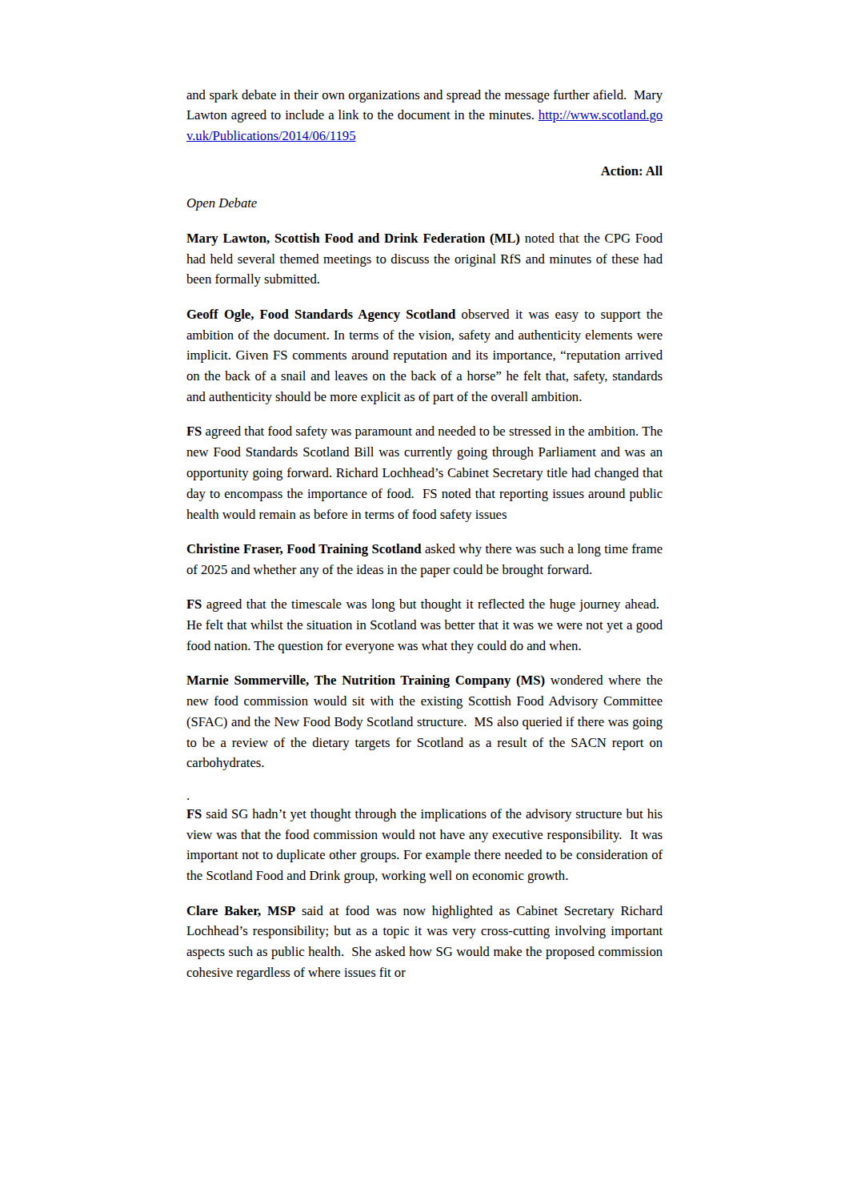and spark debate in their own organizations and spread the message further afield. Mary Lawton agreed to include a link to the document in the minutes. http://www.scotland.gov.uk/Publications/2014/06/1195
Action: All
Open Debate
Mary Lawton, Scottish Food and Drink Federation (ML) noted that the CPG Food had held several themed meetings to discuss the original RfS and minutes of these had been formally submitted.
Geoff Ogle, Food Standards Agency Scotland observed it was easy to support the ambition of the document. In terms of the vision, safety and authenticity elements were implicit. Given FS comments around reputation and its importance, “reputation arrived on the back of a snail and leaves on the back of a horse” he felt that, safety, standards and authenticity should be more explicit as of part of the overall ambition.
FS agreed that food safety was paramount and needed to be stressed in the ambition. The new Food Standards Scotland Bill was currently going through Parliament and was an opportunity going forward. Richard Lochhead’s Cabinet Secretary title had changed that day to encompass the importance of food. FS noted that reporting issues around public health would remain as before in terms of food safety issues
Christine Fraser, Food Training Scotland asked why there was such a long time frame of 2025 and whether any of the ideas in the paper could be brought forward.
FS agreed that the timescale was long but thought it reflected the huge journey ahead. He felt that whilst the situation in Scotland was better that it was we were not yet a good food nation. The question for everyone was what they could do and when.
Marnie Sommerville, The Nutrition Training Company (MS) wondered where the new food commission would sit with the existing Scottish Food Advisory Committee (SFAC) and the New Food Body Scotland structure. MS also queried if there was going to be a review of the dietary targets for Scotland as a result of the SACN report on carbohydrates.
.
FS said SG hadn’t yet thought through the implications of the advisory structure but his view was that the food commission would not have any executive responsibility. It was important not to duplicate other groups. For example there needed to be consideration of the Scotland Food and Drink group, working well on economic growth.
Clare Baker, MSP said at food was now highlighted as Cabinet Secretary Richard Lochhead’s responsibility; but as a topic it was very cross-cutting involving important aspects such as public health. She asked how SG would make the proposed commission cohesive regardless of where issues fit or